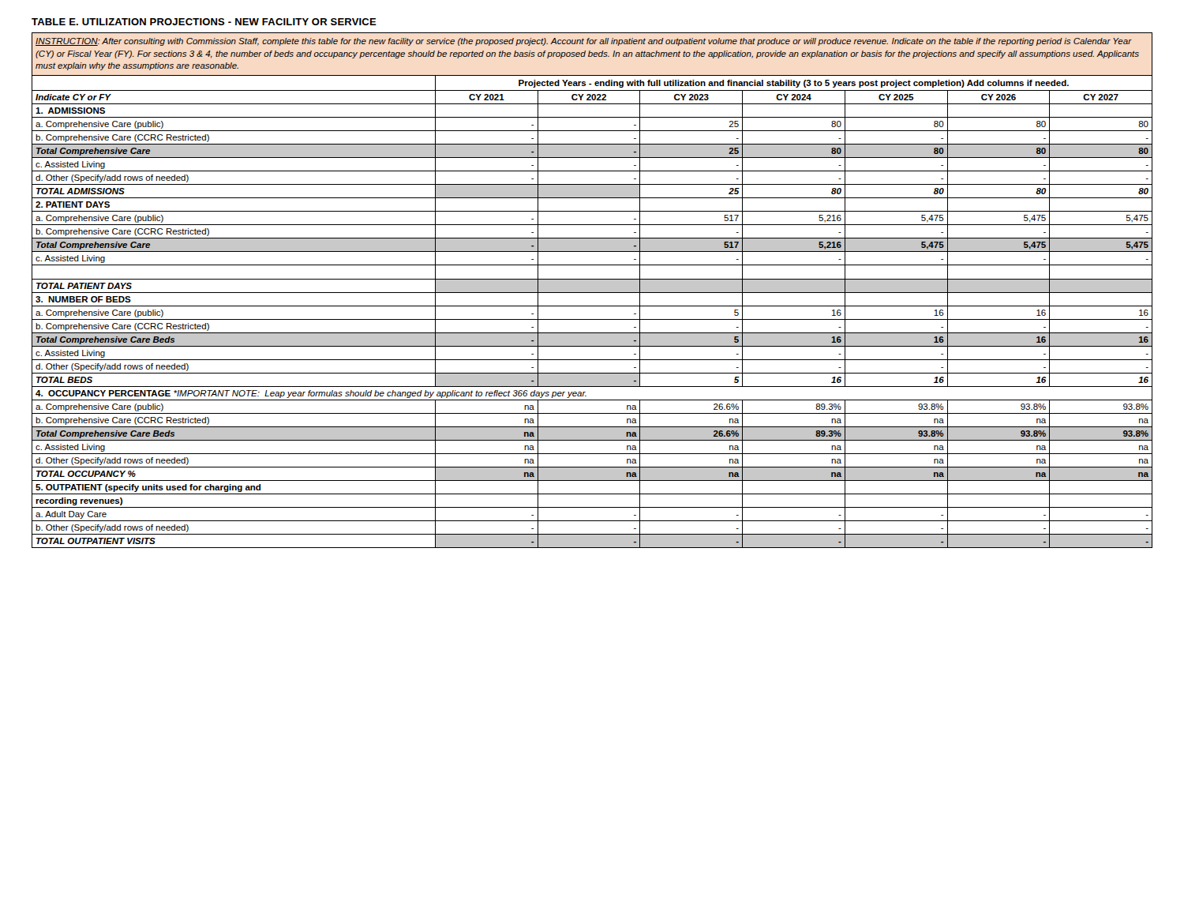TABLE E. UTILIZATION PROJECTIONS - NEW FACILITY OR SERVICE
| INSTRUCTION : After consulting with Commission Staff, complete this table for the new facility or service (the proposed project). Account for all inpatient and outpatient volume that produce or will produce revenue. Indicate on the table if the reporting period is Calendar Year (CY) or Fiscal Year (FY). For sections 3 & 4, the number of beds and occupancy percentage should be reported on the basis of proposed beds. In an attachment to the application, provide an explanation or basis for the projections and specify all assumptions used. Applicants must explain why the assumptions are reasonable. |
| | Projected Years - ending with full utilization and financial stability (3 to 5 years post project completion) Add columns if needed. |
| Indicate CY or FY | CY 2021 | CY 2022 | CY 2023 | CY 2024 | CY 2025 | CY 2026 | CY 2027 |
| 1. ADMISSIONS | | | | | | | |
| a. Comprehensive Care (public) | - | - | 25 | 80 | 80 | 80 | 80 |
| b. Comprehensive Care (CCRC Restricted) | - | - | - | - | - | - | - |
| Total Comprehensive Care | - | - | 25 | 80 | 80 | 80 | 80 |
| c. Assisted Living | - | - | - | - | - | - | - |
| d. Other (Specify/add rows of needed) | - | - | - | - | - | - | - |
| TOTAL ADMISSIONS | | | 25 | 80 | 80 | 80 | 80 |
| 2. PATIENT DAYS | | | | | | | |
| a. Comprehensive Care (public) | - | - | 517 | 5,216 | 5,475 | 5,475 | 5,475 |
| b. Comprehensive Care (CCRC Restricted) | - | - | - | - | - | - | - |
| Total Comprehensive Care | - | - | 517 | 5,216 | 5,475 | 5,475 | 5,475 |
| c. Assisted Living | - | - | - | - | - | - | - |
| TOTAL PATIENT DAYS | | | | | | | |
| 3. NUMBER OF BEDS | | | | | | | |
| a. Comprehensive Care (public) | - | - | 5 | 16 | 16 | 16 | 16 |
| b. Comprehensive Care (CCRC Restricted) | - | - | - | - | - | - | - |
| Total Comprehensive Care Beds | - | - | 5 | 16 | 16 | 16 | 16 |
| c. Assisted Living | - | - | - | - | - | - | - |
| d. Other (Specify/add rows of needed) | - | - | - | - | - | - | - |
| TOTAL BEDS | - | - | 5 | 16 | 16 | 16 | 16 |
| 4. OCCUPANCY PERCENTAGE *IMPORTANT NOTE: Leap year formulas should be changed by applicant to reflect 366 days per year. |
| a. Comprehensive Care (public) | na | na | 26.6% | 89.3% | 93.8% | 93.8% | 93.8% |
| b. Comprehensive Care (CCRC Restricted) | na | na | na | na | na | na | na |
| Total Comprehensive Care Beds | na | na | 26.6% | 89.3% | 93.8% | 93.8% | 93.8% |
| c. Assisted Living | na | na | na | na | na | na | na |
| d. Other (Specify/add rows of needed) | na | na | na | na | na | na | na |
| TOTAL OCCUPANCY % | na | na | na | na | na | na | na |
| 5. OUTPATIENT (specify units used for charging and | | | | | | | |
| recording revenues) | | | | | | | |
| a. Adult Day Care | - | - | - | - | - | - | - |
| b. Other (Specify/add rows of needed) | - | - | - | - | - | - | - |
| TOTAL OUTPATIENT VISITS | - | - | - | - | - | - | - |